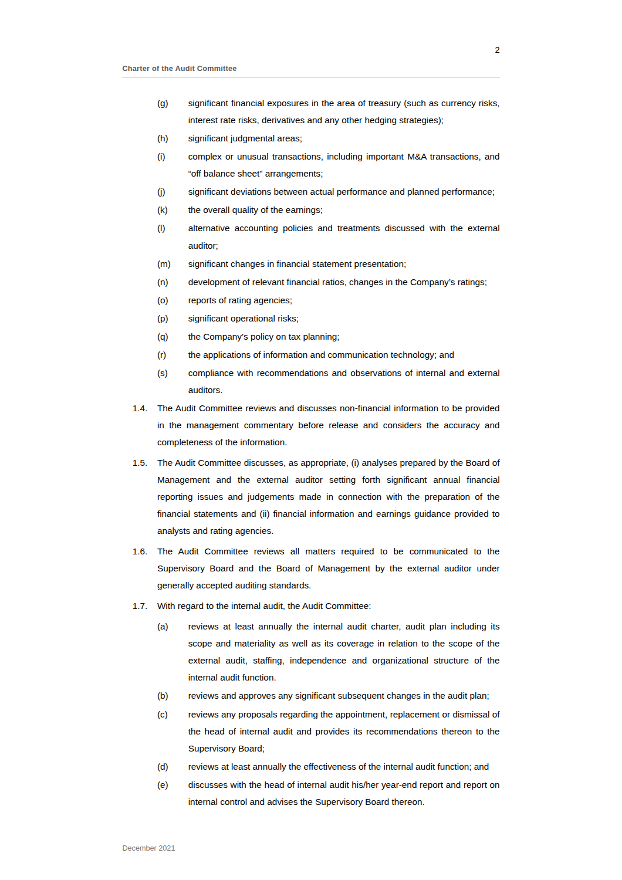2
Charter of the Audit Committee
(g)
significant financial exposures in the area of treasury (such as currency risks, interest rate risks, derivatives and any other hedging strategies);
(h)
significant judgmental areas;
(i)
complex or unusual transactions, including important M&A transactions, and “off balance sheet” arrangements;
(j)
significant deviations between actual performance and planned performance;
(k)
the overall quality of the earnings;
(l)
alternative accounting policies and treatments discussed with the external auditor;
(m)
significant changes in financial statement presentation;
(n)
development of relevant financial ratios, changes in the Company’s ratings;
(o)
reports of rating agencies;
(p)
significant operational risks;
(q)
the Company’s policy on tax planning;
(r)
the applications of information and communication technology; and
(s)
compliance with recommendations and observations of internal and external auditors.
1.4.
The Audit Committee reviews and discusses non-financial information to be provided in the management commentary before release and considers the accuracy and completeness of the information.
1.5.
The Audit Committee discusses, as appropriate, (i) analyses prepared by the Board of Management and the external auditor setting forth significant annual financial reporting issues and judgements made in connection with the preparation of the financial statements and (ii) financial information and earnings guidance provided to analysts and rating agencies.
1.6.
The Audit Committee reviews all matters required to be communicated to the Supervisory Board and the Board of Management by the external auditor under generally accepted auditing standards.
1.7.
With regard to the internal audit, the Audit Committee:
(a)
reviews at least annually the internal audit charter, audit plan including its scope and materiality as well as its coverage in relation to the scope of the external audit, staffing, independence and organizational structure of the internal audit function.
(b)
reviews and approves any significant subsequent changes in the audit plan;
(c)
reviews any proposals regarding the appointment, replacement or dismissal of the head of internal audit and provides its recommendations thereon to the Supervisory Board;
(d)
reviews at least annually the effectiveness of the internal audit function; and
(e)
discusses with the head of internal audit his/her year-end report and report on internal control and advises the Supervisory Board thereon.
December 2021